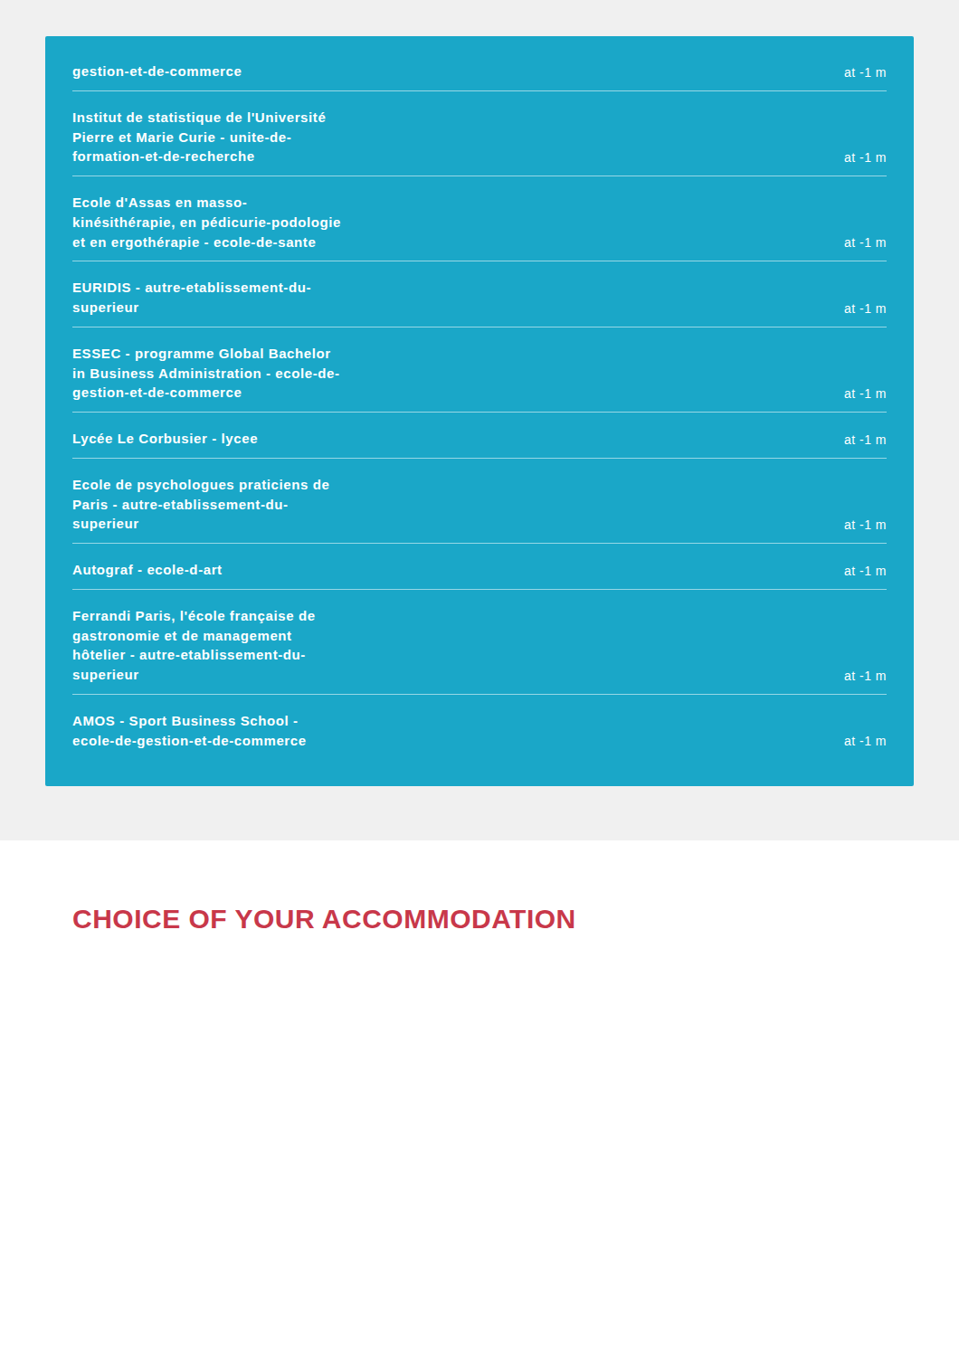gestion-et-de-commerce at -1 m
Institut de statistique de l'Université Pierre et Marie Curie - unite-de-formation-et-de-recherche at -1 m
Ecole d'Assas en masso-kinésithérapie, en pédicurie-podologie et en ergothérapie - ecole-de-sante at -1 m
EURIDIS - autre-etablissement-du-superieur at -1 m
ESSEC - programme Global Bachelor in Business Administration - ecole-de-gestion-et-de-commerce at -1 m
Lycée Le Corbusier - lycee at -1 m
Ecole de psychologues praticiens de Paris - autre-etablissement-du-superieur at -1 m
Autograf - ecole-d-art at -1 m
Ferrandi Paris, l'école française de gastronomie et de management hôtelier - autre-etablissement-du-superieur at -1 m
AMOS - Sport Business School - ecole-de-gestion-et-de-commerce at -1 m
Choice of your accommodation